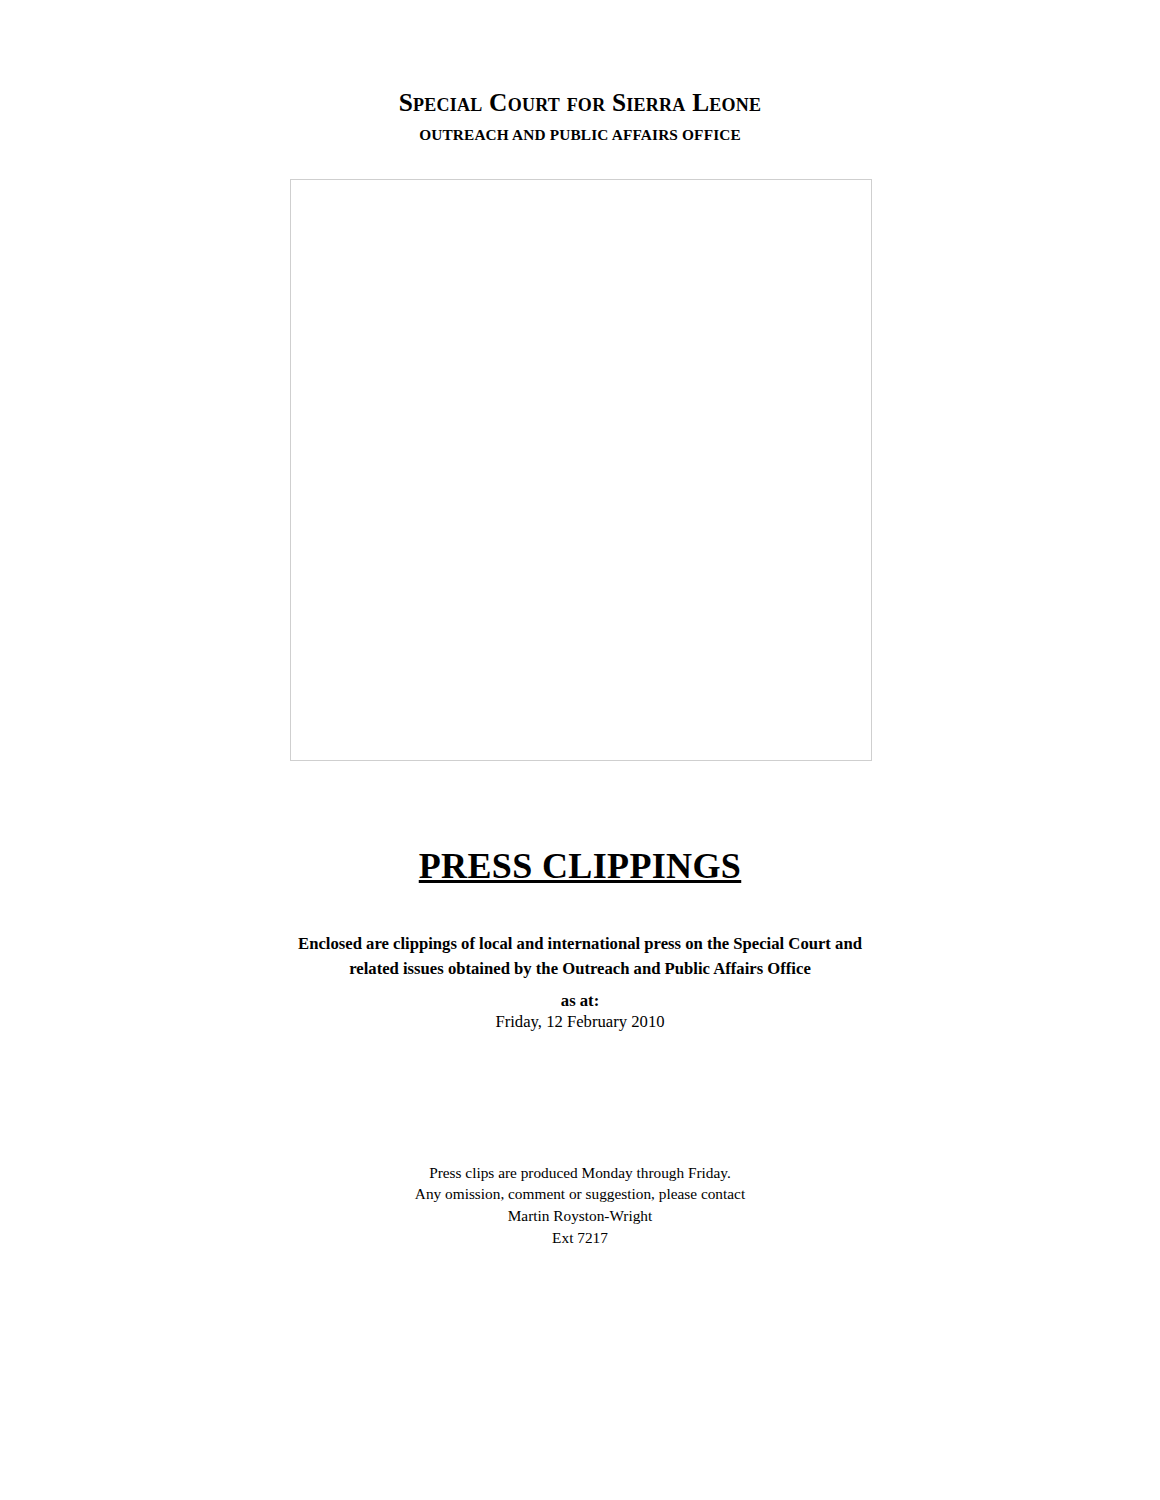Special Court for Sierra Leone
OUTREACH AND PUBLIC AFFAIRS OFFICE
PRESS CLIPPINGS
Enclosed are clippings of local and international press on the Special Court and
related issues obtained by the Outreach and Public Affairs Office
as at:
Friday, 12 February 2010
Press clips are produced Monday through Friday.
Any omission, comment or suggestion, please contact
Martin Royston-Wright
Ext 7217